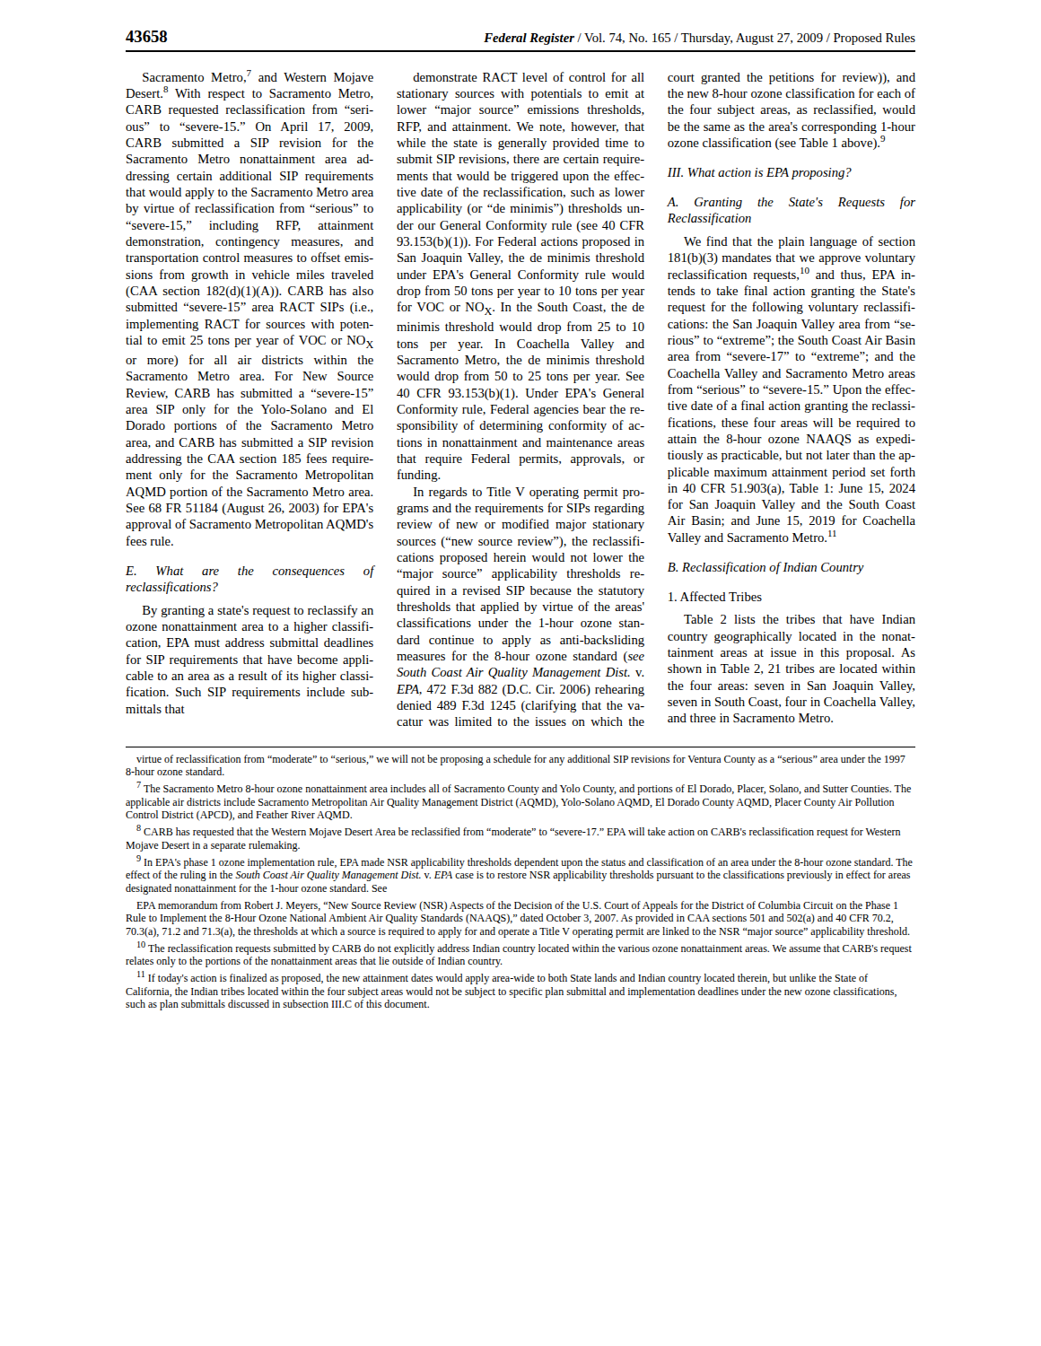43658
Federal Register / Vol. 74, No. 165 / Thursday, August 27, 2009 / Proposed Rules
Sacramento Metro,7 and Western Mojave Desert.8 With respect to Sacramento Metro, CARB requested reclassification from “serious” to “severe-15.” On April 17, 2009, CARB submitted a SIP revision for the Sacramento Metro nonattainment area addressing certain additional SIP requirements that would apply to the Sacramento Metro area by virtue of reclassification from “serious” to “severe-15,” including RFP, attainment demonstration, contingency measures, and transportation control measures to offset emissions from growth in vehicle miles traveled (CAA section 182(d)(1)(A)). CARB has also submitted “severe-15” area RACT SIPs (i.e., implementing RACT for sources with potential to emit 25 tons per year of VOC or NOX or more) for all air districts within the Sacramento Metro area. For New Source Review, CARB has submitted a “severe-15” area SIP only for the Yolo-Solano and El Dorado portions of the Sacramento Metro area, and CARB has submitted a SIP revision addressing the CAA section 185 fees requirement only for the Sacramento Metropolitan AQMD portion of the Sacramento Metro area. See 68 FR 51184 (August 26, 2003) for EPA's approval of Sacramento Metropolitan AQMD's fees rule.
E. What are the consequences of reclassifications?
By granting a state's request to reclassify an ozone nonattainment area to a higher classification, EPA must address submittal deadlines for SIP requirements that have become applicable to an area as a result of its higher classification. Such SIP requirements include submittals that
demonstrate RACT level of control for all stationary sources with potentials to emit at lower “major source” emissions thresholds, RFP, and attainment. We note, however, that while the state is generally provided time to submit SIP revisions, there are certain requirements that would be triggered upon the effective date of the reclassification, such as lower applicability (or “de minimis”) thresholds under our General Conformity rule (see 40 CFR 93.153(b)(1)). For Federal actions proposed in San Joaquin Valley, the de minimis threshold under EPA's General Conformity rule would drop from 50 tons per year to 10 tons per year for VOC or NOX. In the South Coast, the de minimis threshold would drop from 25 to 10 tons per year. In Coachella Valley and Sacramento Metro, the de minimis threshold would drop from 50 to 25 tons per year. See 40 CFR 93.153(b)(1). Under EPA's General Conformity rule, Federal agencies bear the responsibility of determining conformity of actions in nonattainment and maintenance areas that require Federal permits, approvals, or funding.
In regards to Title V operating permit programs and the requirements for SIPs regarding review of new or modified major stationary sources (“new source review”), the reclassifications proposed herein would not lower the “major source” applicability thresholds required in a revised SIP because the statutory thresholds that applied by virtue of the areas' classifications under the 1-hour ozone standard continue to apply as anti-backsliding measures for the 8-hour ozone standard (see South Coast Air Quality Management Dist. v. EPA, 472 F.3d 882 (D.C. Cir. 2006) rehearing denied 489 F.3d 1245 (clarifying that the vacatur was limited to the issues on which the court granted the petitions for review)), and the new 8-hour ozone classification for each of the four subject areas, as reclassified, would be the same as the area's corresponding 1-hour ozone classification (see Table 1 above).9
III. What action is EPA proposing?
A. Granting the State's Requests for Reclassification
We find that the plain language of section 181(b)(3) mandates that we approve voluntary reclassification requests,10 and thus, EPA intends to take final action granting the State's request for the following voluntary reclassifications: the San Joaquin Valley area from “serious” to “extreme”; the South Coast Air Basin area from “severe-17” to “extreme”; and the Coachella Valley and Sacramento Metro areas from “serious” to “severe-15.” Upon the effective date of a final action granting the reclassifications, these four areas will be required to attain the 8-hour ozone NAAQS as expeditiously as practicable, but not later than the applicable maximum attainment period set forth in 40 CFR 51.903(a), Table 1: June 15, 2024 for San Joaquin Valley and the South Coast Air Basin; and June 15, 2019 for Coachella Valley and Sacramento Metro.11
B. Reclassification of Indian Country
1. Affected Tribes
Table 2 lists the tribes that have Indian country geographically located in the nonattainment areas at issue in this proposal. As shown in Table 2, 21 tribes are located within the four areas: seven in San Joaquin Valley, seven in South Coast, four in Coachella Valley, and three in Sacramento Metro.
virtue of reclassification from “moderate” to “serious,” we will not be proposing a schedule for any additional SIP revisions for Ventura County as a “serious” area under the 1997 8-hour ozone standard.
7 The Sacramento Metro 8-hour ozone nonattainment area includes all of Sacramento County and Yolo County, and portions of El Dorado, Placer, Solano, and Sutter Counties. The applicable air districts include Sacramento Metropolitan Air Quality Management District (AQMD), Yolo-Solano AQMD, El Dorado County AQMD, Placer County Air Pollution Control District (APCD), and Feather River AQMD.
8 CARB has requested that the Western Mojave Desert Area be reclassified from “moderate” to “severe-17.” EPA will take action on CARB's reclassification request for Western Mojave Desert in a separate rulemaking.
9 In EPA's phase 1 ozone implementation rule, EPA made NSR applicability thresholds dependent upon the status and classification of an area under the 8-hour ozone standard. The effect of the ruling in the South Coast Air Quality Management Dist. v. EPA case is to restore NSR applicability thresholds pursuant to the classifications previously in effect for areas designated nonattainment for the 1-hour ozone standard. See
EPA memorandum from Robert J. Meyers, “New Source Review (NSR) Aspects of the Decision of the U.S. Court of Appeals for the District of Columbia Circuit on the Phase 1 Rule to Implement the 8-Hour Ozone National Ambient Air Quality Standards (NAAQS),” dated October 3, 2007. As provided in CAA sections 501 and 502(a) and 40 CFR 70.2, 70.3(a), 71.2 and 71.3(a), the thresholds at which a source is required to apply for and operate a Title V operating permit are linked to the NSR “major source” applicability threshold.
10 The reclassification requests submitted by CARB do not explicitly address Indian country located within the various ozone nonattainment areas. We assume that CARB's request relates only to the portions of the nonattainment areas that lie outside of Indian country.
11 If today's action is finalized as proposed, the new attainment dates would apply area-wide to both State lands and Indian country located therein, but unlike the State of California, the Indian tribes located within the four subject areas would not be subject to specific plan submittal and implementation deadlines under the new ozone classifications, such as plan submittals discussed in subsection III.C of this document.